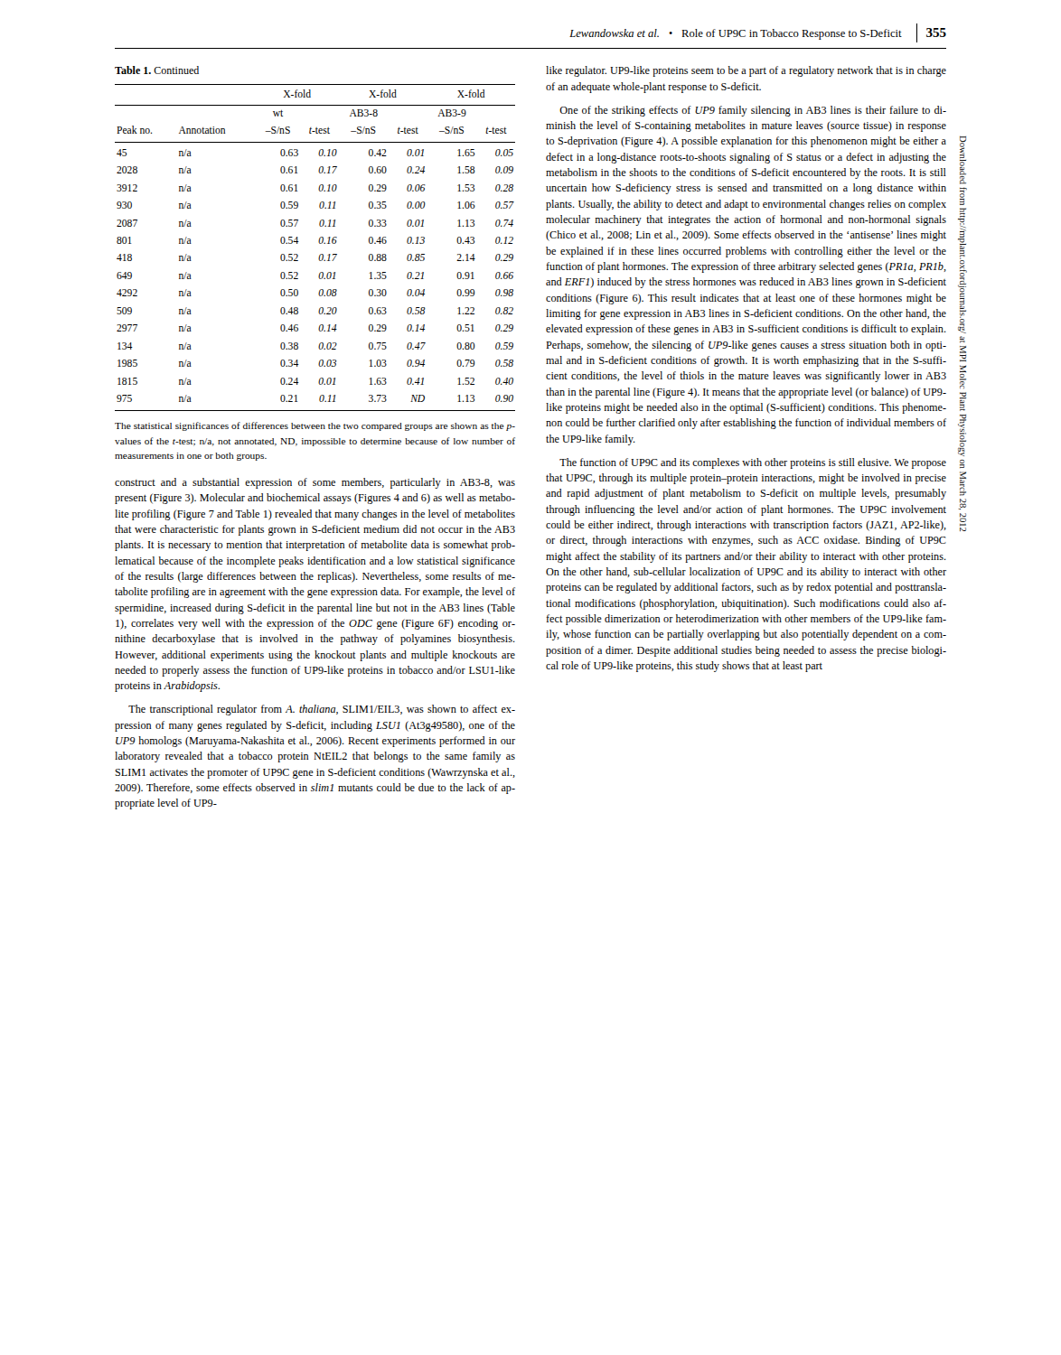Lewandowska et al. • Role of UP9C in Tobacco Response to S-Deficit 355
Downloaded from http://mplant.oxfordjournals.org/ at MPI Molec Plant Physiology on March 28, 2012
Table 1. Continued
| | | X-fold | X-fold | X-fold |
| --- | --- | --- | --- | --- |
| | | wt | | AB3-8 | | AB3-9 | |
| Peak no. | Annotation | –S/nS | t -test | –S/nS | t -test | –S/nS | t -test |
| 45 | n/a | 0.63 | 0.10 | 0.42 | 0.01 | 1.65 | 0.05 |
| 2028 | n/a | 0.61 | 0.17 | 0.60 | 0.24 | 1.58 | 0.09 |
| 3912 | n/a | 0.61 | 0.10 | 0.29 | 0.06 | 1.53 | 0.28 |
| 930 | n/a | 0.59 | 0.11 | 0.35 | 0.00 | 1.06 | 0.57 |
| 2087 | n/a | 0.57 | 0.11 | 0.33 | 0.01 | 1.13 | 0.74 |
| 801 | n/a | 0.54 | 0.16 | 0.46 | 0.13 | 0.43 | 0.12 |
| 418 | n/a | 0.52 | 0.17 | 0.88 | 0.85 | 2.14 | 0.29 |
| 649 | n/a | 0.52 | 0.01 | 1.35 | 0.21 | 0.91 | 0.66 |
| 4292 | n/a | 0.50 | 0.08 | 0.30 | 0.04 | 0.99 | 0.98 |
| 509 | n/a | 0.48 | 0.20 | 0.63 | 0.58 | 1.22 | 0.82 |
| 2977 | n/a | 0.46 | 0.14 | 0.29 | 0.14 | 0.51 | 0.29 |
| 134 | n/a | 0.38 | 0.02 | 0.75 | 0.47 | 0.80 | 0.59 |
| 1985 | n/a | 0.34 | 0.03 | 1.03 | 0.94 | 0.79 | 0.58 |
| 1815 | n/a | 0.24 | 0.01 | 1.63 | 0.41 | 1.52 | 0.40 |
| 975 | n/a | 0.21 | 0.11 | 3.73 | ND | 1.13 | 0.90 |
The statistical significances of differences between the two compared groups are shown as the p-values of the t-test; n/a, not annotated, ND, impossible to determine because of low number of measurements in one or both groups.
construct and a substantial expression of some members, particularly in AB3-8, was present (Figure 3). Molecular and biochemical assays (Figures 4 and 6) as well as metabolite profiling (Figure 7 and Table 1) revealed that many changes in the level of metabolites that were characteristic for plants grown in S-deficient medium did not occur in the AB3 plants. It is necessary to mention that interpretation of metabolite data is somewhat problematical because of the incomplete peaks identification and a low statistical significance of the results (large differences between the replicas). Nevertheless, some results of metabolite profiling are in agreement with the gene expression data. For example, the level of spermidine, increased during S-deficit in the parental line but not in the AB3 lines (Table 1), correlates very well with the expression of the ODC gene (Figure 6F) encoding ornithine decarboxylase that is involved in the pathway of polyamines biosynthesis. However, additional experiments using the knockout plants and multiple knockouts are needed to properly assess the function of UP9-like proteins in tobacco and/or LSU1-like proteins in Arabidopsis.
The transcriptional regulator from A. thaliana, SLIM1/EIL3, was shown to affect expression of many genes regulated by S-deficit, including LSU1 (At3g49580), one of the UP9 homologs (Maruyama-Nakashita et al., 2006). Recent experiments performed in our laboratory revealed that a tobacco protein NtEIL2 that belongs to the same family as SLIM1 activates the promoter of UP9C gene in S-deficient conditions (Wawrzynska et al., 2009). Therefore, some effects observed in slim1 mutants could be due to the lack of appropriate level of UP9-
like regulator. UP9-like proteins seem to be a part of a regulatory network that is in charge of an adequate whole-plant response to S-deficit.
One of the striking effects of UP9 family silencing in AB3 lines is their failure to diminish the level of S-containing metabolites in mature leaves (source tissue) in response to S-deprivation (Figure 4). A possible explanation for this phenomenon might be either a defect in a long-distance roots-to-shoots signaling of S status or a defect in adjusting the metabolism in the shoots to the conditions of S-deficit encountered by the roots. It is still uncertain how S-deficiency stress is sensed and transmitted on a long distance within plants. Usually, the ability to detect and adapt to environmental changes relies on complex molecular machinery that integrates the action of hormonal and non-hormonal signals (Chico et al., 2008; Lin et al., 2009). Some effects observed in the ‘antisense’ lines might be explained if in these lines occurred problems with controlling either the level or the function of plant hormones. The expression of three arbitrary selected genes (PR1a, PR1b, and ERF1) induced by the stress hormones was reduced in AB3 lines grown in S-deficient conditions (Figure 6). This result indicates that at least one of these hormones might be limiting for gene expression in AB3 lines in S-deficient conditions. On the other hand, the elevated expression of these genes in AB3 in S-sufficient conditions is difficult to explain. Perhaps, somehow, the silencing of UP9-like genes causes a stress situation both in optimal and in S-deficient conditions of growth. It is worth emphasizing that in the S-sufficient conditions, the level of thiols in the mature leaves was significantly lower in AB3 than in the parental line (Figure 4). It means that the appropriate level (or balance) of UP9-like proteins might be needed also in the optimal (S-sufficient) conditions. This phenomenon could be further clarified only after establishing the function of individual members of the UP9-like family.
The function of UP9C and its complexes with other proteins is still elusive. We propose that UP9C, through its multiple protein–protein interactions, might be involved in precise and rapid adjustment of plant metabolism to S-deficit on multiple levels, presumably through influencing the level and/or action of plant hormones. The UP9C involvement could be either indirect, through interactions with transcription factors (JAZ1, AP2-like), or direct, through interactions with enzymes, such as ACC oxidase. Binding of UP9C might affect the stability of its partners and/or their ability to interact with other proteins. On the other hand, sub-cellular localization of UP9C and its ability to interact with other proteins can be regulated by additional factors, such as by redox potential and posttranslational modifications (phosphorylation, ubiquitination). Such modifications could also affect possible dimerization or heterodimerization with other members of the UP9-like family, whose function can be partially overlapping but also potentially dependent on a composition of a dimer. Despite additional studies being needed to assess the precise biological role of UP9-like proteins, this study shows that at least part